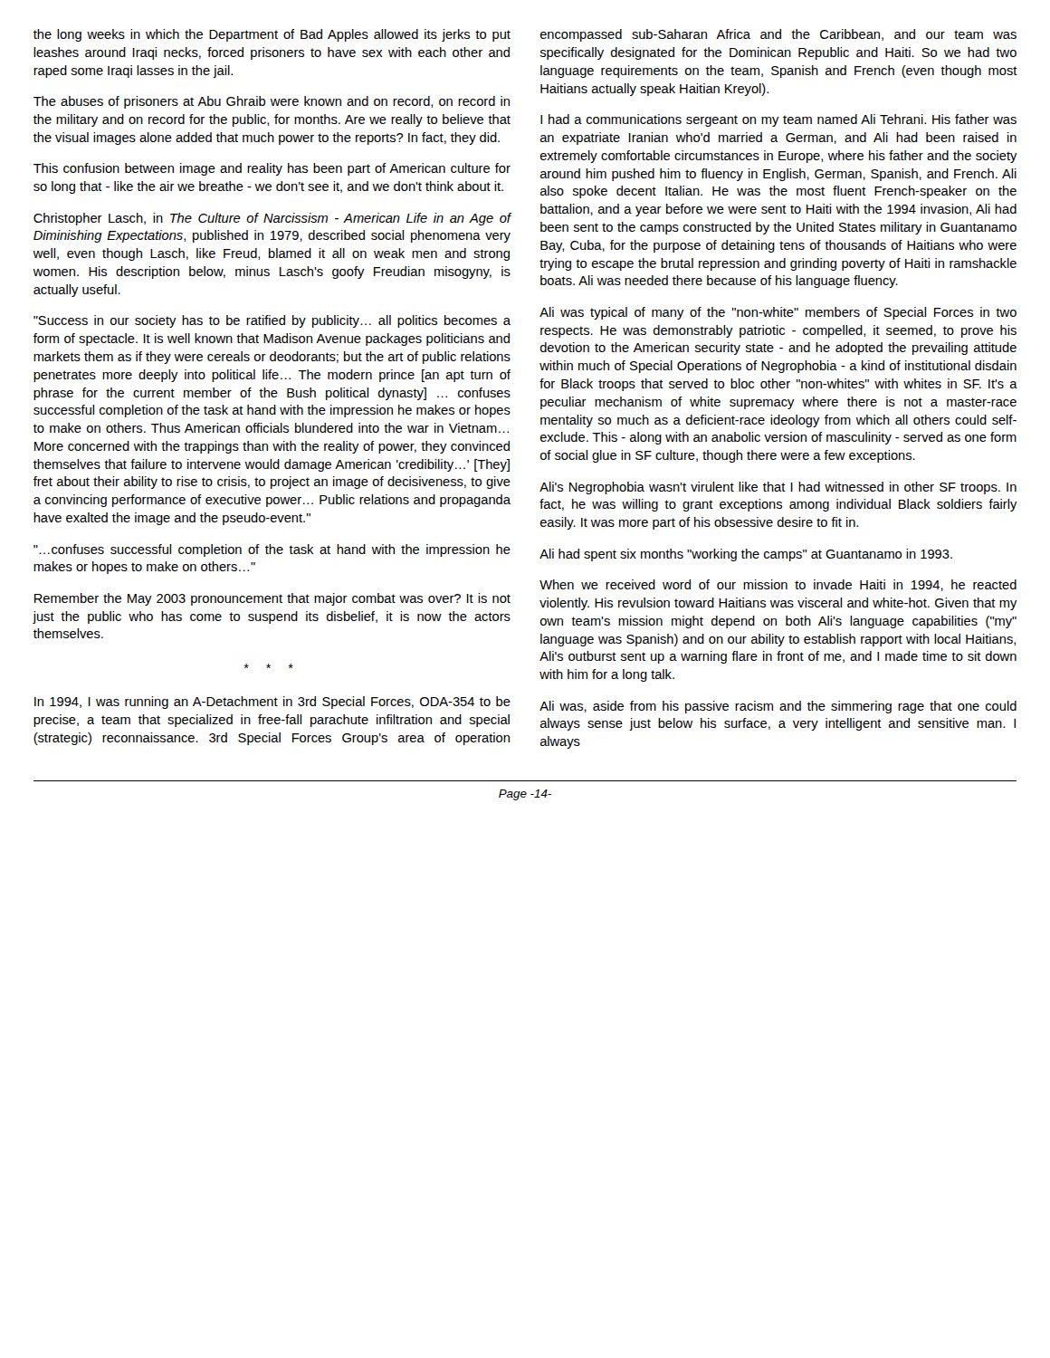the long weeks in which the Department of Bad Apples allowed its jerks to put leashes around Iraqi necks, forced prisoners to have sex with each other and raped some Iraqi lasses in the jail.
The abuses of prisoners at Abu Ghraib were known and on record, on record in the military and on record for the public, for months. Are we really to believe that the visual images alone added that much power to the reports? In fact, they did.
This confusion between image and reality has been part of American culture for so long that - like the air we breathe - we don't see it, and we don't think about it.
Christopher Lasch, in The Culture of Narcissism - American Life in an Age of Diminishing Expectations, published in 1979, described social phenomena very well, even though Lasch, like Freud, blamed it all on weak men and strong women. His description below, minus Lasch's goofy Freudian misogyny, is actually useful.
"Success in our society has to be ratified by publicity… all politics becomes a form of spectacle. It is well known that Madison Avenue packages politicians and markets them as if they were cereals or deodorants; but the art of public relations penetrates more deeply into political life… The modern prince [an apt turn of phrase for the current member of the Bush political dynasty] … confuses successful completion of the task at hand with the impression he makes or hopes to make on others. Thus American officials blundered into the war in Vietnam… More concerned with the trappings than with the reality of power, they convinced themselves that failure to intervene would damage American 'credibility…' [They] fret about their ability to rise to crisis, to project an image of decisiveness, to give a convincing performance of executive power… Public relations and propaganda have exalted the image and the pseudo-event."
"…confuses successful completion of the task at hand with the impression he makes or hopes to make on others…"
Remember the May 2003 pronouncement that major combat was over? It is not just the public who has come to suspend its disbelief, it is now the actors themselves.
* * *
In 1994, I was running an A-Detachment in 3rd Special Forces, ODA-354 to be precise, a team that specialized in free-fall parachute infiltration and special (strategic) reconnaissance. 3rd Special Forces Group's area of operation encompassed sub-Saharan Africa and the Caribbean, and our team was specifically designated for the Dominican Republic and Haiti. So we had two language requirements on the team, Spanish and French (even though most Haitians actually speak Haitian Kreyol).
I had a communications sergeant on my team named Ali Tehrani. His father was an expatriate Iranian who'd married a German, and Ali had been raised in extremely comfortable circumstances in Europe, where his father and the society around him pushed him to fluency in English, German, Spanish, and French. Ali also spoke decent Italian. He was the most fluent French-speaker on the battalion, and a year before we were sent to Haiti with the 1994 invasion, Ali had been sent to the camps constructed by the United States military in Guantanamo Bay, Cuba, for the purpose of detaining tens of thousands of Haitians who were trying to escape the brutal repression and grinding poverty of Haiti in ramshackle boats. Ali was needed there because of his language fluency.
Ali was typical of many of the "non-white" members of Special Forces in two respects. He was demonstrably patriotic - compelled, it seemed, to prove his devotion to the American security state - and he adopted the prevailing attitude within much of Special Operations of Negrophobia - a kind of institutional disdain for Black troops that served to bloc other "non-whites" with whites in SF. It's a peculiar mechanism of white supremacy where there is not a master-race mentality so much as a deficient-race ideology from which all others could self-exclude. This - along with an anabolic version of masculinity - served as one form of social glue in SF culture, though there were a few exceptions.
Ali's Negrophobia wasn't virulent like that I had witnessed in other SF troops. In fact, he was willing to grant exceptions among individual Black soldiers fairly easily. It was more part of his obsessive desire to fit in.
Ali had spent six months "working the camps" at Guantanamo in 1993.
When we received word of our mission to invade Haiti in 1994, he reacted violently. His revulsion toward Haitians was visceral and white-hot. Given that my own team's mission might depend on both Ali's language capabilities ("my" language was Spanish) and on our ability to establish rapport with local Haitians, Ali's outburst sent up a warning flare in front of me, and I made time to sit down with him for a long talk.
Ali was, aside from his passive racism and the simmering rage that one could always sense just below his surface, a very intelligent and sensitive man. I always
Page -14-